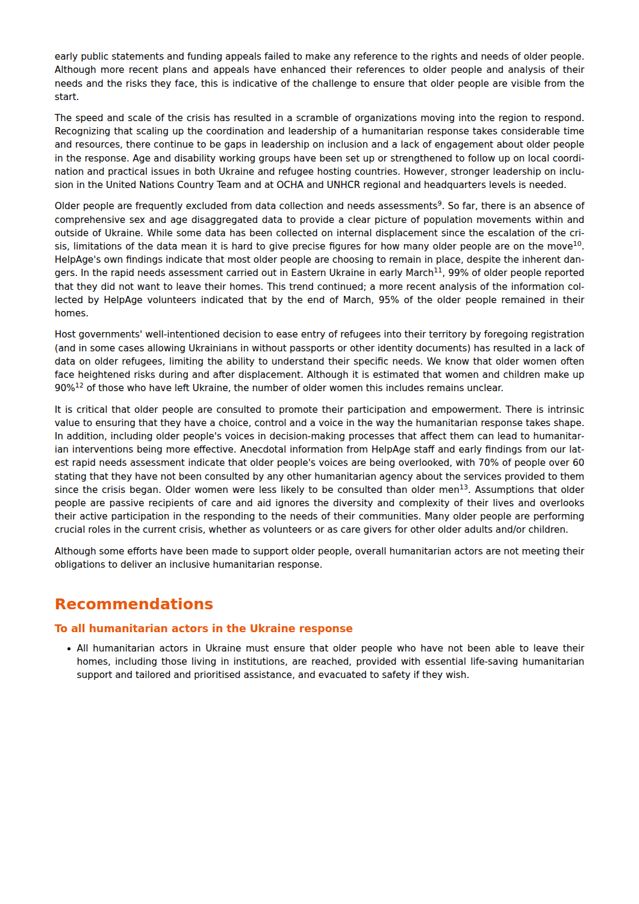early public statements and funding appeals failed to make any reference to the rights and needs of older people. Although more recent plans and appeals have enhanced their references to older people and analysis of their needs and the risks they face, this is indicative of the challenge to ensure that older people are visible from the start.
The speed and scale of the crisis has resulted in a scramble of organizations moving into the region to respond. Recognizing that scaling up the coordination and leadership of a humanitarian response takes considerable time and resources, there continue to be gaps in leadership on inclusion and a lack of engagement about older people in the response. Age and disability working groups have been set up or strengthened to follow up on local coordination and practical issues in both Ukraine and refugee hosting countries. However, stronger leadership on inclusion in the United Nations Country Team and at OCHA and UNHCR regional and headquarters levels is needed.
Older people are frequently excluded from data collection and needs assessments9. So far, there is an absence of comprehensive sex and age disaggregated data to provide a clear picture of population movements within and outside of Ukraine. While some data has been collected on internal displacement since the escalation of the crisis, limitations of the data mean it is hard to give precise figures for how many older people are on the move10. HelpAge's own findings indicate that most older people are choosing to remain in place, despite the inherent dangers. In the rapid needs assessment carried out in Eastern Ukraine in early March11, 99% of older people reported that they did not want to leave their homes. This trend continued; a more recent analysis of the information collected by HelpAge volunteers indicated that by the end of March, 95% of the older people remained in their homes.
Host governments' well-intentioned decision to ease entry of refugees into their territory by foregoing registration (and in some cases allowing Ukrainians in without passports or other identity documents) has resulted in a lack of data on older refugees, limiting the ability to understand their specific needs. We know that older women often face heightened risks during and after displacement. Although it is estimated that women and children make up 90%12 of those who have left Ukraine, the number of older women this includes remains unclear.
It is critical that older people are consulted to promote their participation and empowerment. There is intrinsic value to ensuring that they have a choice, control and a voice in the way the humanitarian response takes shape. In addition, including older people's voices in decision-making processes that affect them can lead to humanitarian interventions being more effective. Anecdotal information from HelpAge staff and early findings from our latest rapid needs assessment indicate that older people's voices are being overlooked, with 70% of people over 60 stating that they have not been consulted by any other humanitarian agency about the services provided to them since the crisis began. Older women were less likely to be consulted than older men13. Assumptions that older people are passive recipients of care and aid ignores the diversity and complexity of their lives and overlooks their active participation in the responding to the needs of their communities. Many older people are performing crucial roles in the current crisis, whether as volunteers or as care givers for other older adults and/or children.
Although some efforts have been made to support older people, overall humanitarian actors are not meeting their obligations to deliver an inclusive humanitarian response.
Recommendations
To all humanitarian actors in the Ukraine response
All humanitarian actors in Ukraine must ensure that older people who have not been able to leave their homes, including those living in institutions, are reached, provided with essential life-saving humanitarian support and tailored and prioritised assistance, and evacuated to safety if they wish.